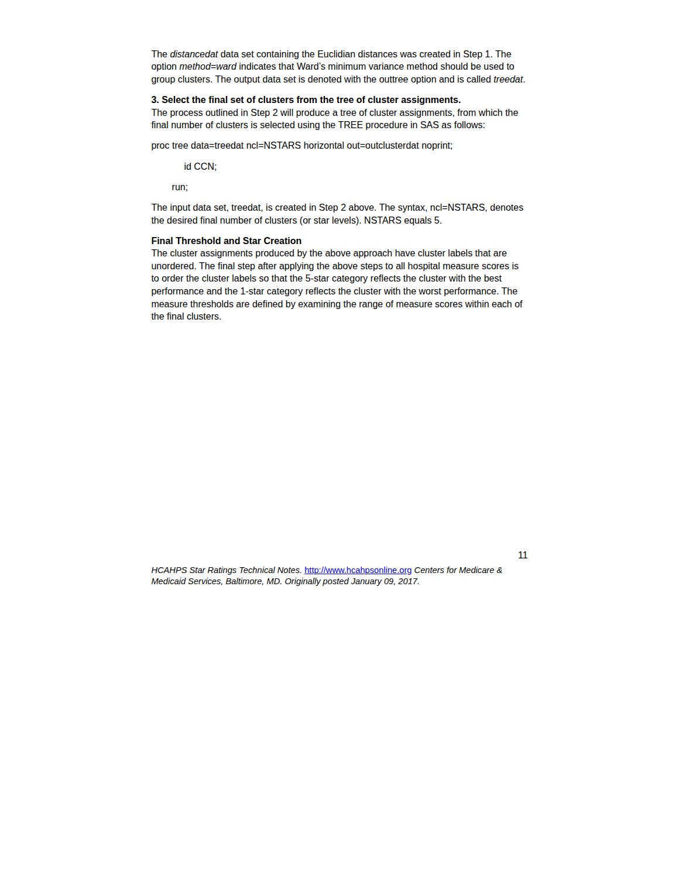The distancedat data set containing the Euclidian distances was created in Step 1. The option method=ward indicates that Ward’s minimum variance method should be used to group clusters. The output data set is denoted with the outtree option and is called treedat.
3. Select the final set of clusters from the tree of cluster assignments.
The process outlined in Step 2 will produce a tree of cluster assignments, from which the final number of clusters is selected using the TREE procedure in SAS as follows:
proc tree data=treedat ncl=NSTARS horizontal out=outclusterdat noprint;
id CCN;
run;
The input data set, treedat, is created in Step 2 above. The syntax, ncl=NSTARS, denotes the desired final number of clusters (or star levels). NSTARS equals 5.
Final Threshold and Star Creation
The cluster assignments produced by the above approach have cluster labels that are unordered. The final step after applying the above steps to all hospital measure scores is to order the cluster labels so that the 5-star category reflects the cluster with the best performance and the 1-star category reflects the cluster with the worst performance. The measure thresholds are defined by examining the range of measure scores within each of the final clusters.
11
HCAHPS Star Ratings Technical Notes. http://www.hcahpsonline.org Centers for Medicare & Medicaid Services, Baltimore, MD. Originally posted January 09, 2017.